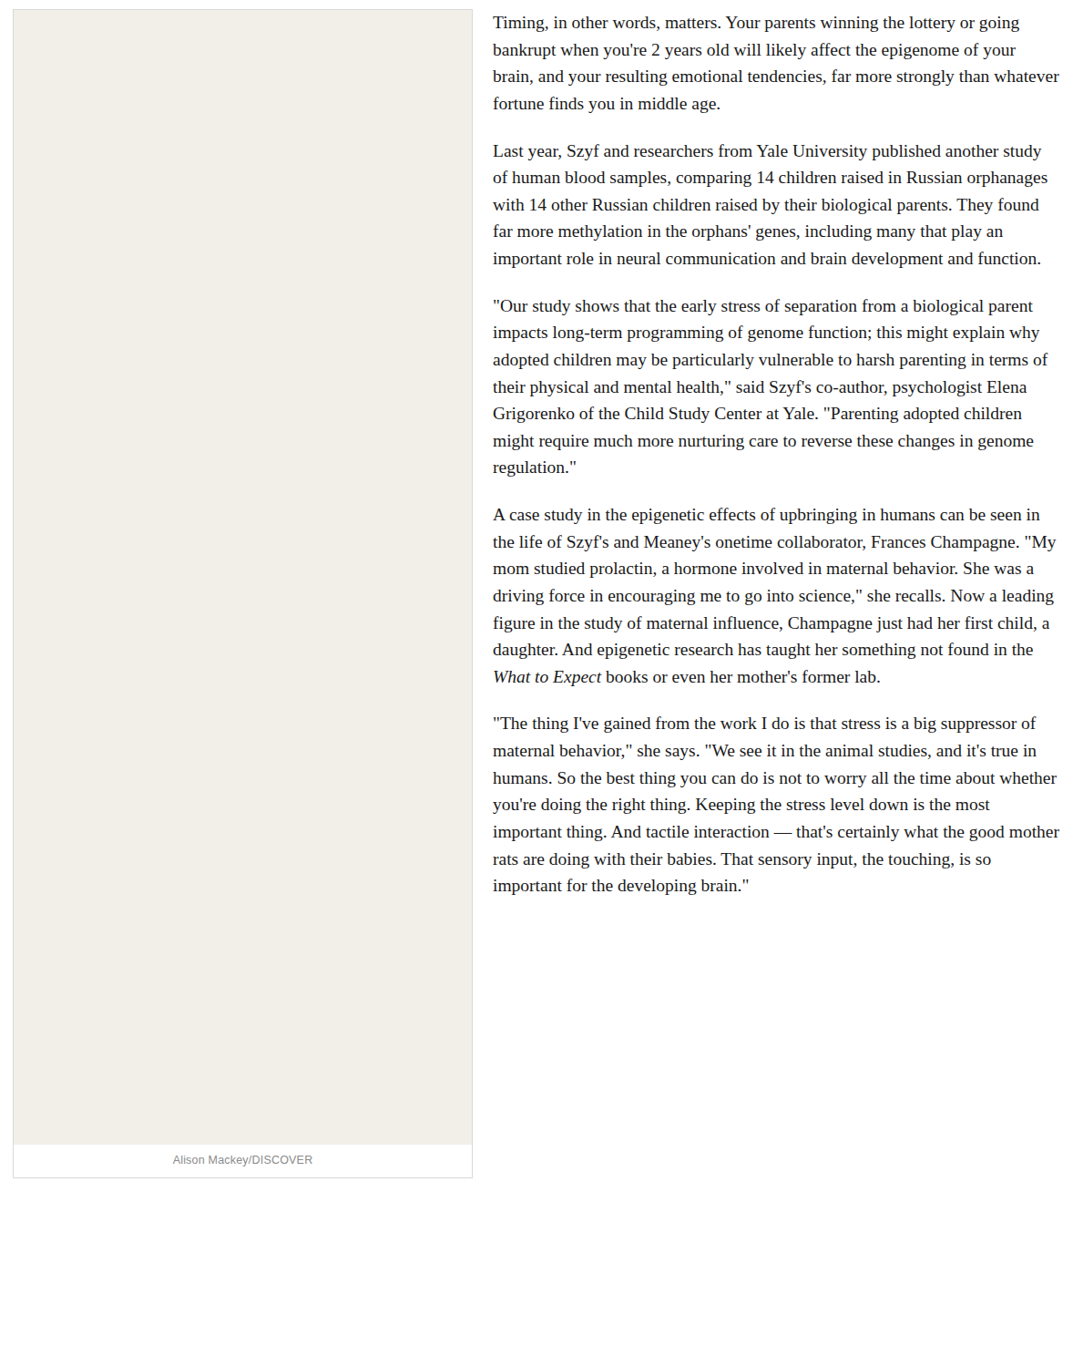Alison Mackey/DISCOVER
Timing, in other words, matters. Your parents winning the lottery or going bankrupt when you're 2 years old will likely affect the epigenome of your brain, and your resulting emotional tendencies, far more strongly than whatever fortune finds you in middle age.
Last year, Szyf and researchers from Yale University published another study of human blood samples, comparing 14 children raised in Russian orphanages with 14 other Russian children raised by their biological parents. They found far more methylation in the orphans' genes, including many that play an important role in neural communication and brain development and function.
"Our study shows that the early stress of separation from a biological parent impacts long-term programming of genome function; this might explain why adopted children may be particularly vulnerable to harsh parenting in terms of their physical and mental health," said Szyf's co-author, psychologist Elena Grigorenko of the Child Study Center at Yale. "Parenting adopted children might require much more nurturing care to reverse these changes in genome regulation."
A case study in the epigenetic effects of upbringing in humans can be seen in the life of Szyf's and Meaney's onetime collaborator, Frances Champagne. "My mom studied prolactin, a hormone involved in maternal behavior. She was a driving force in encouraging me to go into science," she recalls. Now a leading figure in the study of maternal influence, Champagne just had her first child, a daughter. And epigenetic research has taught her something not found in the What to Expect books or even her mother's former lab.
"The thing I've gained from the work I do is that stress is a big suppressor of maternal behavior," she says. "We see it in the animal studies, and it's true in humans. So the best thing you can do is not to worry all the time about whether you're doing the right thing. Keeping the stress level down is the most important thing. And tactile interaction — that's certainly what the good mother rats are doing with their babies. That sensory input, the touching, is so important for the developing brain."